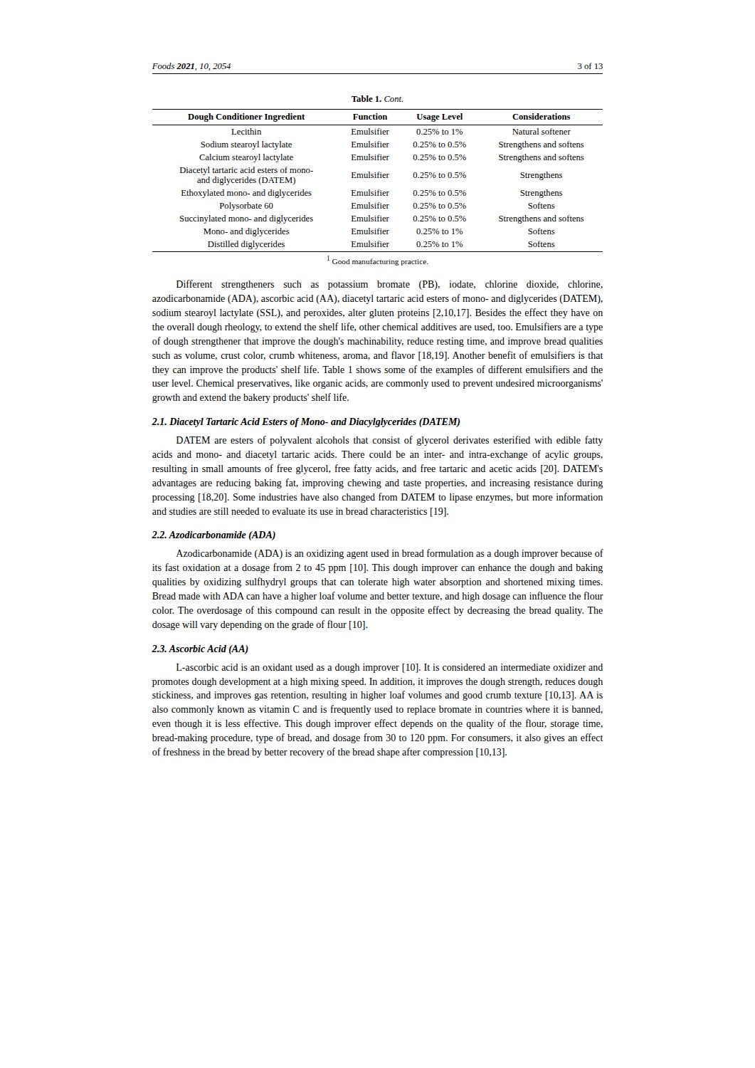Foods 2021, 10, 2054 3 of 13
Table 1. Cont.
| Dough Conditioner Ingredient | Function | Usage Level | Considerations |
| --- | --- | --- | --- |
| Lecithin | Emulsifier | 0.25% to 1% | Natural softener |
| Sodium stearoyl lactylate | Emulsifier | 0.25% to 0.5% | Strengthens and softens |
| Calcium stearoyl lactylate | Emulsifier | 0.25% to 0.5% | Strengthens and softens |
| Diacetyl tartaric acid esters of mono- and diglycerides (DATEM) | Emulsifier | 0.25% to 0.5% | Strengthens |
| Ethoxylated mono- and diglycerides | Emulsifier | 0.25% to 0.5% | Strengthens |
| Polysorbate 60 | Emulsifier | 0.25% to 0.5% | Softens |
| Succinylated mono- and diglycerides | Emulsifier | 0.25% to 0.5% | Strengthens and softens |
| Mono- and diglycerides | Emulsifier | 0.25% to 1% | Softens |
| Distilled diglycerides | Emulsifier | 0.25% to 1% | Softens |
1 Good manufacturing practice.
Different strengtheners such as potassium bromate (PB), iodate, chlorine dioxide, chlorine, azodicarbonamide (ADA), ascorbic acid (AA), diacetyl tartaric acid esters of mono- and diglycerides (DATEM), sodium stearoyl lactylate (SSL), and peroxides, alter gluten proteins [2,10,17]. Besides the effect they have on the overall dough rheology, to extend the shelf life, other chemical additives are used, too. Emulsifiers are a type of dough strengthener that improve the dough's machinability, reduce resting time, and improve bread qualities such as volume, crust color, crumb whiteness, aroma, and flavor [18,19]. Another benefit of emulsifiers is that they can improve the products' shelf life. Table 1 shows some of the examples of different emulsifiers and the user level. Chemical preservatives, like organic acids, are commonly used to prevent undesired microorganisms' growth and extend the bakery products' shelf life.
2.1. Diacetyl Tartaric Acid Esters of Mono- and Diacylglycerides (DATEM)
DATEM are esters of polyvalent alcohols that consist of glycerol derivates esterified with edible fatty acids and mono- and diacetyl tartaric acids. There could be an inter- and intra-exchange of acylic groups, resulting in small amounts of free glycerol, free fatty acids, and free tartaric and acetic acids [20]. DATEM's advantages are reducing baking fat, improving chewing and taste properties, and increasing resistance during processing [18,20]. Some industries have also changed from DATEM to lipase enzymes, but more information and studies are still needed to evaluate its use in bread characteristics [19].
2.2. Azodicarbonamide (ADA)
Azodicarbonamide (ADA) is an oxidizing agent used in bread formulation as a dough improver because of its fast oxidation at a dosage from 2 to 45 ppm [10]. This dough improver can enhance the dough and baking qualities by oxidizing sulfhydryl groups that can tolerate high water absorption and shortened mixing times. Bread made with ADA can have a higher loaf volume and better texture, and high dosage can influence the flour color. The overdosage of this compound can result in the opposite effect by decreasing the bread quality. The dosage will vary depending on the grade of flour [10].
2.3. Ascorbic Acid (AA)
L-ascorbic acid is an oxidant used as a dough improver [10]. It is considered an intermediate oxidizer and promotes dough development at a high mixing speed. In addition, it improves the dough strength, reduces dough stickiness, and improves gas retention, resulting in higher loaf volumes and good crumb texture [10,13]. AA is also commonly known as vitamin C and is frequently used to replace bromate in countries where it is banned, even though it is less effective. This dough improver effect depends on the quality of the flour, storage time, bread-making procedure, type of bread, and dosage from 30 to 120 ppm. For consumers, it also gives an effect of freshness in the bread by better recovery of the bread shape after compression [10,13].